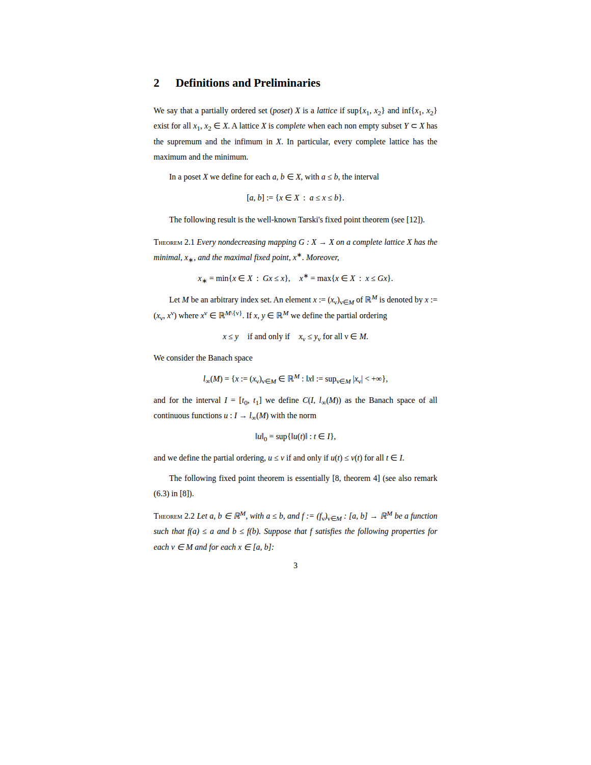2 Definitions and Preliminaries
We say that a partially ordered set (poset) X is a lattice if sup{x1, x2} and inf{x1, x2} exist for all x1, x2 ∈ X. A lattice X is complete when each non empty subset Y ⊂ X has the supremum and the infimum in X. In particular, every complete lattice has the maximum and the minimum.
In a poset X we define for each a, b ∈ X, with a ≤ b, the interval
[a, b] := {x ∈ X : a ≤ x ≤ b}.
The following result is the well-known Tarski's fixed point theorem (see [12]).
Theorem 2.1 Every nondecreasing mapping G : X → X on a complete lattice X has the minimal, x∗, and the maximal fixed point, x∗. Moreover,
x∗ = min{x ∈ X : Gx ≤ x}, x∗ = max{x ∈ X : x ≤ Gx}.
Let M be an arbitrary index set. An element x := (xν)ν∈M of ℝM is denoted by x := (xν, xν) where xν ∈ ℝM\{ν}. If x, y ∈ ℝM we define the partial ordering
x ≤ y if and only if xν ≤ yν for all ν ∈ M.
We consider the Banach space
l∞(M) = {x := (xν)ν∈M ∈ ℝM : ‖x‖ := supν∈M |xν| < +∞},
and for the interval I = [t0, t1] we define C(I, l∞(M)) as the Banach space of all continuous functions u : I → l∞(M) with the norm
‖u‖0 = sup{‖u(t)‖ : t ∈ I},
and we define the partial ordering, u ≤ v if and only if u(t) ≤ v(t) for all t ∈ I.
The following fixed point theorem is essentially [8, theorem 4] (see also remark (6.3) in [8]).
Theorem 2.2 Let a, b ∈ ℝM, with a ≤ b, and f := (fν)ν∈M : [a, b] → ℝM be a function such that f(a) ≤ a and b ≤ f(b). Suppose that f satisfies the following properties for each ν ∈ M and for each x ∈ [a, b]:
3